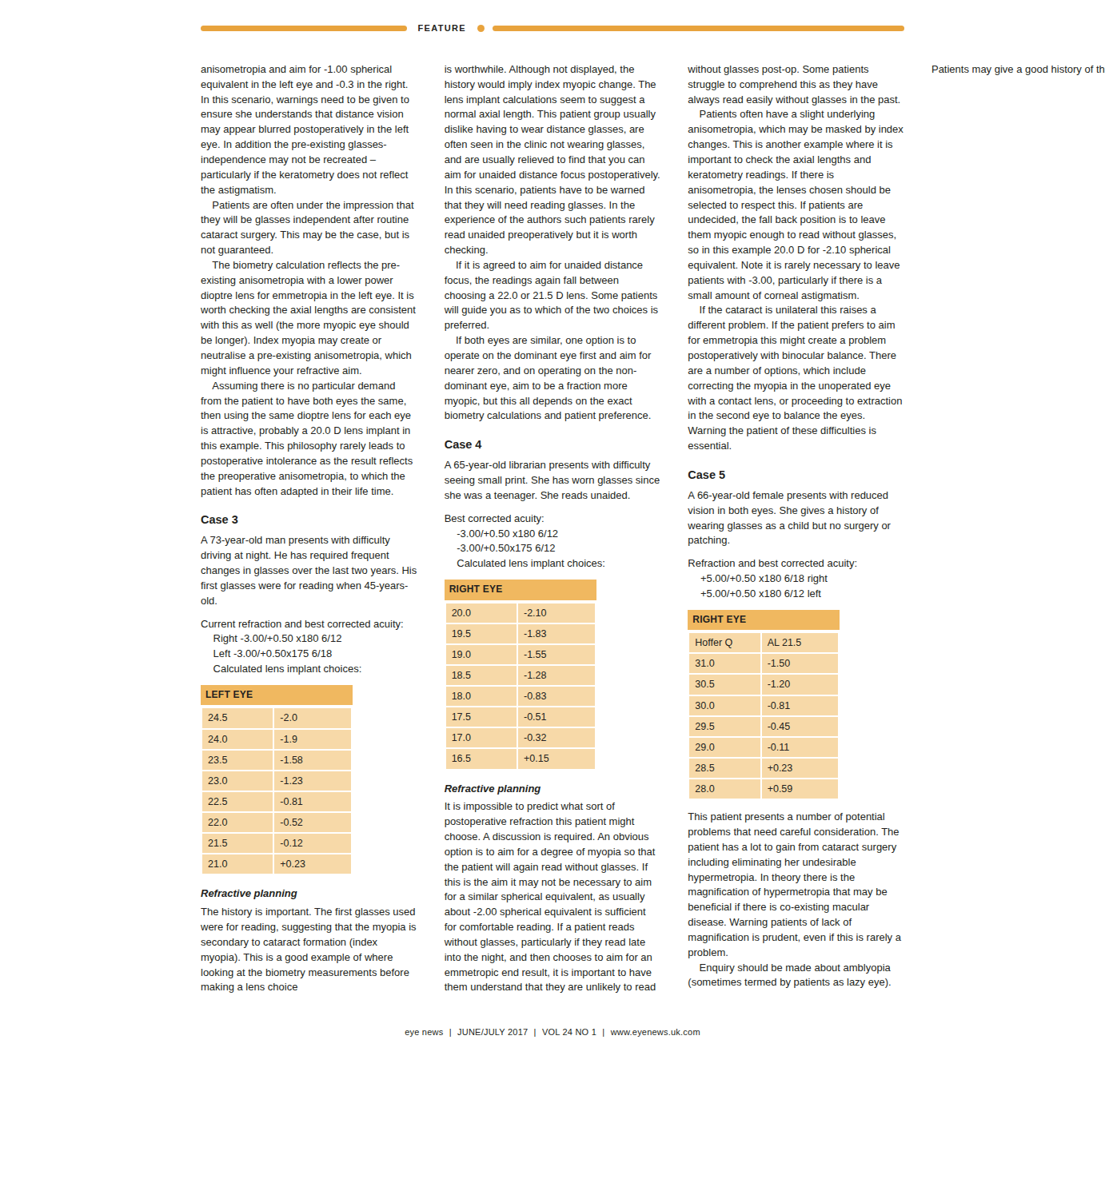Feature
anisometropia and aim for -1.00 spherical equivalent in the left eye and -0.3 in the right. In this scenario, warnings need to be given to ensure she understands that distance vision may appear blurred postoperatively in the left eye. In addition the pre-existing glasses-independence may not be recreated – particularly if the keratometry does not reflect the astigmatism.
Patients are often under the impression that they will be glasses independent after routine cataract surgery. This may be the case, but is not guaranteed.
The biometry calculation reflects the pre-existing anisometropia with a lower power dioptre lens for emmetropia in the left eye. It is worth checking the axial lengths are consistent with this as well (the more myopic eye should be longer). Index myopia may create or neutralise a pre-existing anisometropia, which might influence your refractive aim.
Assuming there is no particular demand from the patient to have both eyes the same, then using the same dioptre lens for each eye is attractive, probably a 20.0 D lens implant in this example. This philosophy rarely leads to postoperative intolerance as the result reflects the preoperative anisometropia, to which the patient has often adapted in their life time.
Case 3
A 73-year-old man presents with difficulty driving at night. He has required frequent changes in glasses over the last two years. His first glasses were for reading when 45-years-old.
Current refraction and best corrected acuity:
Right -3.00/+0.50 x180 6/12 Left -3.00/+0.50x175 6/18 Calculated lens implant choices:
LEFT EYE
| 24.5 | -2.0 |
| 24.0 | -1.9 |
| 23.5 | -1.58 |
| 23.0 | -1.23 |
| 22.5 | -0.81 |
| 22.0 | -0.52 |
| 21.5 | -0.12 |
| 21.0 | +0.23 |
Refractive planning
The history is important. The first glasses used were for reading, suggesting that the myopia is secondary to cataract formation (index myopia). This is a good example of where looking at the biometry measurements before making a lens choice
is worthwhile. Although not displayed, the history would imply index myopic change. The lens implant calculations seem to suggest a normal axial length. This patient group usually dislike having to wear distance glasses, are often seen in the clinic not wearing glasses, and are usually relieved to find that you can aim for unaided distance focus postoperatively. In this scenario, patients have to be warned that they will need reading glasses. In the experience of the authors such patients rarely read unaided preoperatively but it is worth checking.
If it is agreed to aim for unaided distance focus, the readings again fall between choosing a 22.0 or 21.5 D lens. Some patients will guide you as to which of the two choices is preferred.
If both eyes are similar, one option is to operate on the dominant eye first and aim for nearer zero, and on operating on the non-dominant eye, aim to be a fraction more myopic, but this all depends on the exact biometry calculations and patient preference.
Case 4
A 65-year-old librarian presents with difficulty seeing small print. She has worn glasses since she was a teenager. She reads unaided.
Best corrected acuity:
-3.00/+0.50 x180 6/12 -3.00/+0.50x175 6/12 Calculated lens implant choices:
RIGHT EYE
| 20.0 | -2.10 |
| 19.5 | -1.83 |
| 19.0 | -1.55 |
| 18.5 | -1.28 |
| 18.0 | -0.83 |
| 17.5 | -0.51 |
| 17.0 | -0.32 |
| 16.5 | +0.15 |
Refractive planning
It is impossible to predict what sort of postoperative refraction this patient might choose. A discussion is required. An obvious option is to aim for a degree of myopia so that the patient will again read without glasses. If this is the aim it may not be necessary to aim for a similar spherical equivalent, as usually about -2.00 spherical equivalent is sufficient for comfortable reading. If a patient reads without glasses, particularly if they read late into the night, and then chooses to aim for an emmetropic end result, it is important to have them understand that they are unlikely to read
without glasses post-op. Some patients struggle to comprehend this as they have always read easily without glasses in the past.
Patients often have a slight underlying anisometropia, which may be masked by index changes. This is another example where it is important to check the axial lengths and keratometry readings. If there is anisometropia, the lenses chosen should be selected to respect this. If patients are undecided, the fall back position is to leave them myopic enough to read without glasses, so in this example 20.0 D for -2.10 spherical equivalent. Note it is rarely necessary to leave patients with -3.00, particularly if there is a small amount of corneal astigmatism.
If the cataract is unilateral this raises a different problem. If the patient prefers to aim for emmetropia this might create a problem postoperatively with binocular balance. There are a number of options, which include correcting the myopia in the unoperated eye with a contact lens, or proceeding to extraction in the second eye to balance the eyes. Warning the patient of these difficulties is essential.
Case 5
A 66-year-old female presents with reduced vision in both eyes. She gives a history of wearing glasses as a child but no surgery or patching.
Refraction and best corrected acuity:
+5.00/+0.50 x180 6/18 right +5.00/+0.50 x180 6/12 left
RIGHT EYE
| Hoffer Q | AL 21.5 |
| 31.0 | -1.50 |
| 30.5 | -1.20 |
| 30.0 | -0.81 |
| 29.5 | -0.45 |
| 29.0 | -0.11 |
| 28.5 | +0.23 |
| 28.0 | +0.59 |
This patient presents a number of potential problems that need careful consideration. The patient has a lot to gain from cataract surgery including eliminating her undesirable hypermetropia. In theory there is the magnification of hypermetropia that may be beneficial if there is co-existing macular disease. Warning patients of lack of magnification is prudent, even if this is rarely a problem.
Enquiry should be made about amblyopia (sometimes termed by patients as lazy eye). Patients may give a good history of this,
eye news | JUNE/JULY 2017 | VOL 24 NO 1 | www.eyenews.uk.com